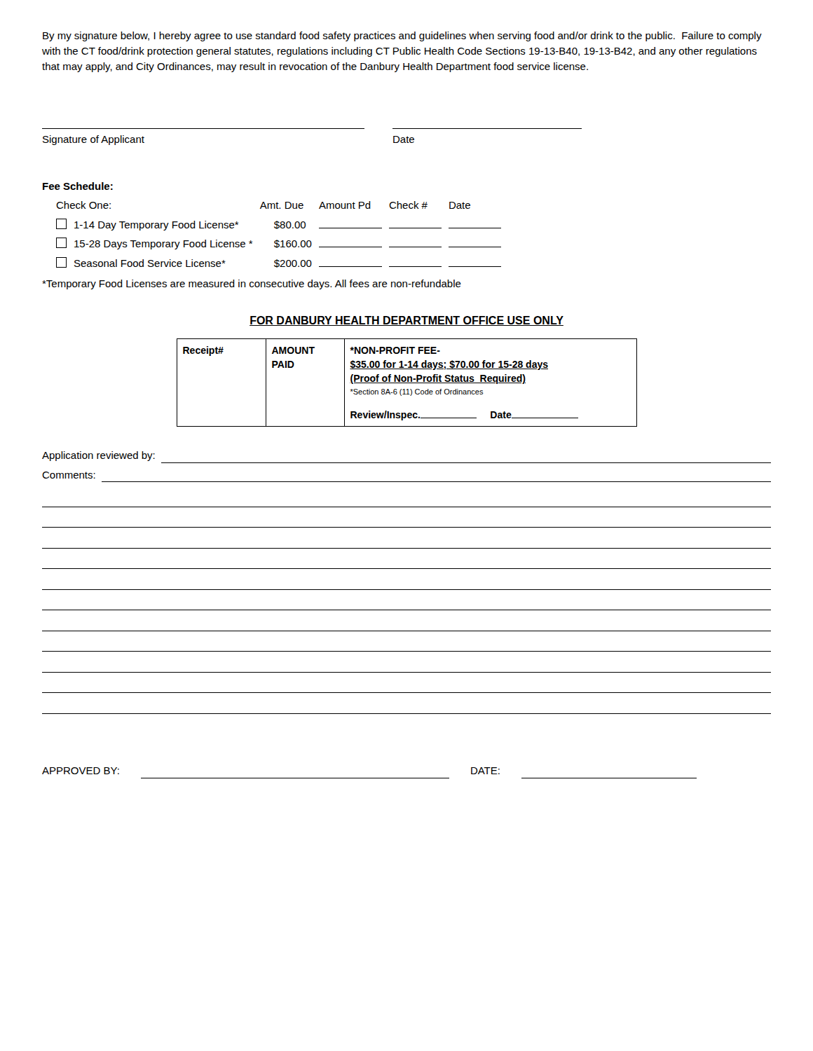By my signature below, I hereby agree to use standard food safety practices and guidelines when serving food and/or drink to the public. Failure to comply with the CT food/drink protection general statutes, regulations including CT Public Health Code Sections 19-13-B40, 19-13-B42, and any other regulations that may apply, and City Ordinances, may result in revocation of the Danbury Health Department food service license.
Signature of Applicant
Date
Fee Schedule:
| Check One: | Amt. Due | Amount Pd | Check # | Date |
| --- | --- | --- | --- | --- |
| 1-14 Day Temporary Food License* | $80.00 | | | |
| 15-28 Days Temporary Food License * | $160.00 | | | |
| Seasonal Food Service License* | $200.00 | | | |
*Temporary Food Licenses are measured in consecutive days. All fees are non-refundable
FOR DANBURY HEALTH DEPARTMENT OFFICE USE ONLY
| Receipt# | AMOUNT PAID | *NON-PROFIT FEE- $35.00 for 1-14 days; $70.00 for 15-28 days (Proof of Non-Profit Status Required) *Section 8A-6 (11) Code of Ordinances Review/Inspec. Date |
Application reviewed by:
Comments:
APPROVED BY: DATE: